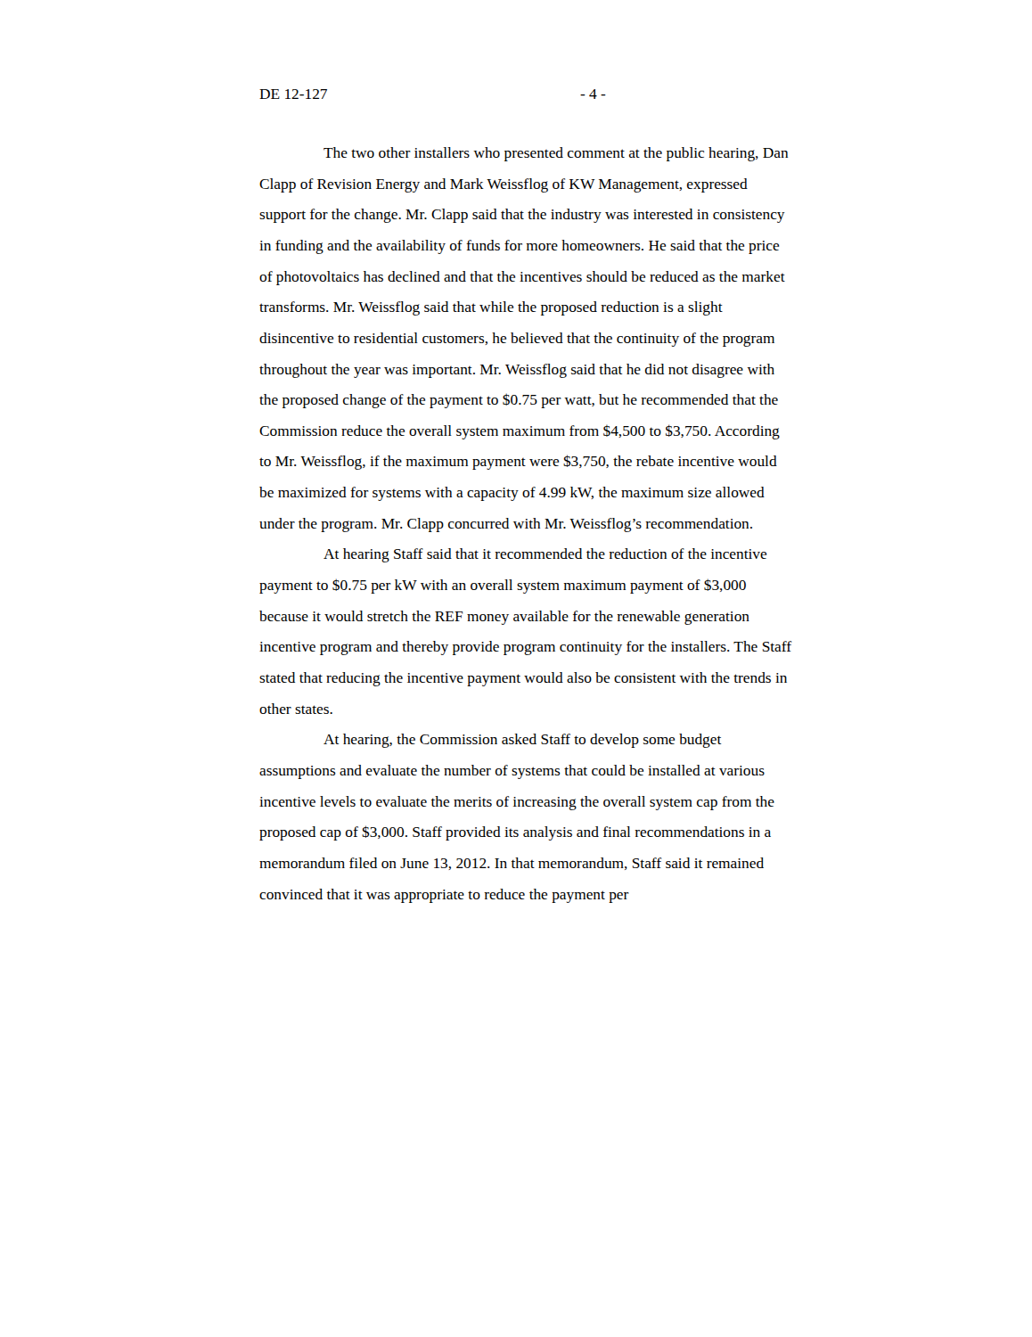DE 12-127 - 4 -
The two other installers who presented comment at the public hearing, Dan Clapp of Revision Energy and Mark Weissflog of KW Management, expressed support for the change. Mr. Clapp said that the industry was interested in consistency in funding and the availability of funds for more homeowners. He said that the price of photovoltaics has declined and that the incentives should be reduced as the market transforms. Mr. Weissflog said that while the proposed reduction is a slight disincentive to residential customers, he believed that the continuity of the program throughout the year was important. Mr. Weissflog said that he did not disagree with the proposed change of the payment to $0.75 per watt, but he recommended that the Commission reduce the overall system maximum from $4,500 to $3,750. According to Mr. Weissflog, if the maximum payment were $3,750, the rebate incentive would be maximized for systems with a capacity of 4.99 kW, the maximum size allowed under the program. Mr. Clapp concurred with Mr. Weissflog’s recommendation.
At hearing Staff said that it recommended the reduction of the incentive payment to $0.75 per kW with an overall system maximum payment of $3,000 because it would stretch the REF money available for the renewable generation incentive program and thereby provide program continuity for the installers. The Staff stated that reducing the incentive payment would also be consistent with the trends in other states.
At hearing, the Commission asked Staff to develop some budget assumptions and evaluate the number of systems that could be installed at various incentive levels to evaluate the merits of increasing the overall system cap from the proposed cap of $3,000. Staff provided its analysis and final recommendations in a memorandum filed on June 13, 2012. In that memorandum, Staff said it remained convinced that it was appropriate to reduce the payment per